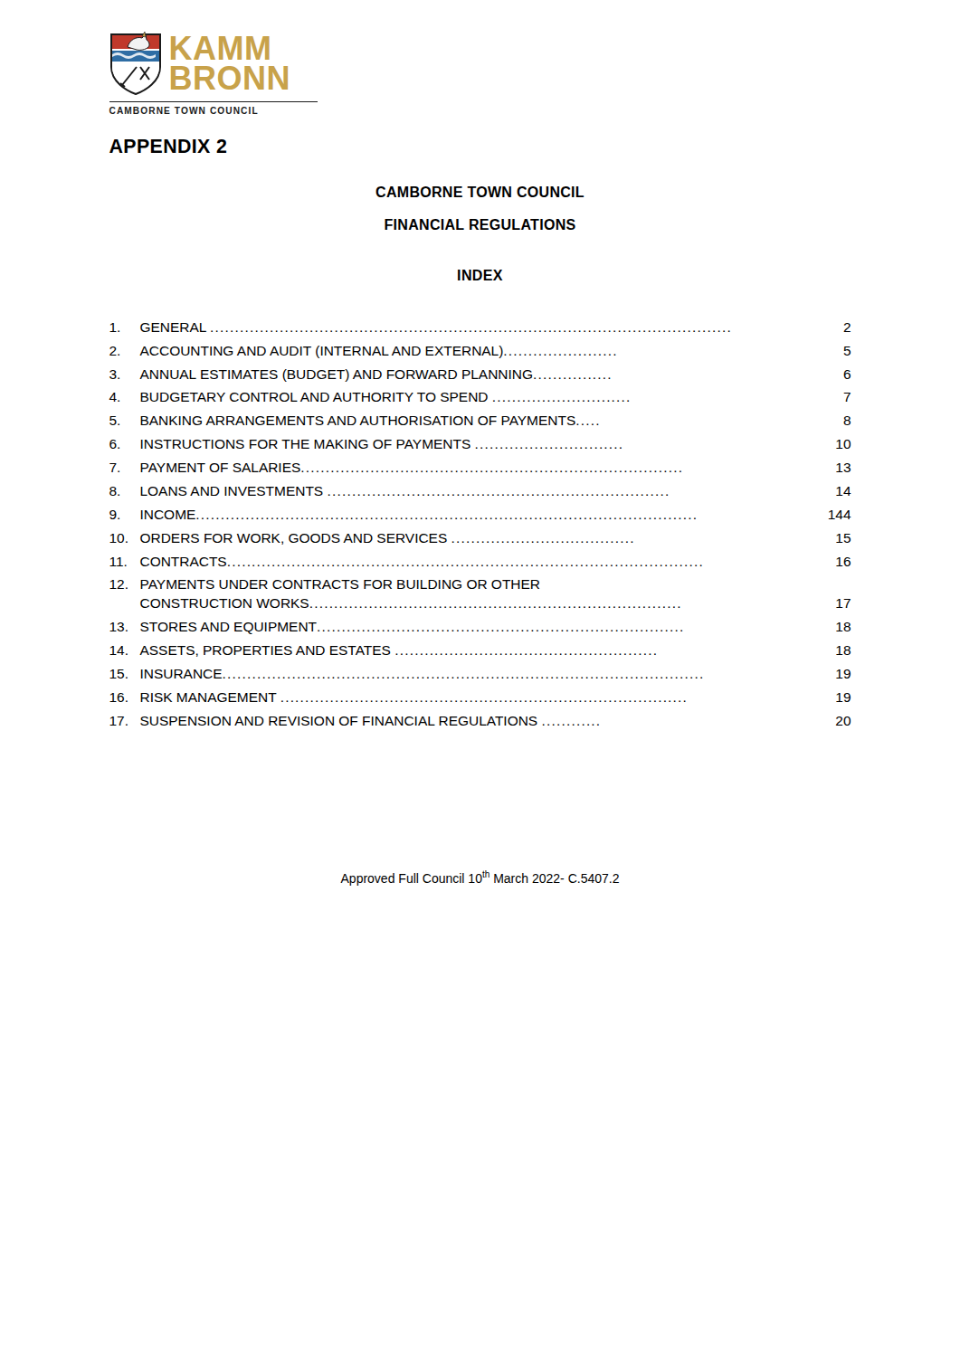KAMM BRONN
CAMBORNE TOWN COUNCIL
APPENDIX 2
CAMBORNE TOWN COUNCIL
FINANCIAL REGULATIONS
INDEX
| 1. | GENERAL ......................................................................................................... | 2 |
| 2. | ACCOUNTING AND AUDIT (INTERNAL AND EXTERNAL) ....................... | 5 |
| 3. | ANNUAL ESTIMATES (BUDGET) AND FORWARD PLANNING ................ | 6 |
| 4. | BUDGETARY CONTROL AND AUTHORITY TO SPEND ............................ | 7 |
| 5. | BANKING ARRANGEMENTS AND AUTHORISATION OF PAYMENTS ..... | 8 |
| 6. | INSTRUCTIONS FOR THE MAKING OF PAYMENTS .............................. | 10 |
| 7. | PAYMENT OF SALARIES ............................................................................. | 13 |
| 8. | LOANS AND INVESTMENTS ..................................................................... | 14 |
| 9. | INCOME ..................................................................................................... | 144 |
| 10. | ORDERS FOR WORK, GOODS AND SERVICES ..................................... | 15 |
| 11. | CONTRACTS ................................................................................................ | 16 |
| 12. | PAYMENTS UNDER CONTRACTS FOR BUILDING OR OTHER CONSTRUCTION WORKS ........................................................................... | 17 |
| 13. | STORES AND EQUIPMENT .......................................................................... | 18 |
| 14. | ASSETS, PROPERTIES AND ESTATES ..................................................... | 18 |
| 15. | INSURANCE ................................................................................................. | 19 |
| 16. | RISK MANAGEMENT .................................................................................. | 19 |
| 17. | SUSPENSION AND REVISION OF FINANCIAL REGULATIONS ............ | 20 |
Approved Full Council 10th March 2022- C.5407.2